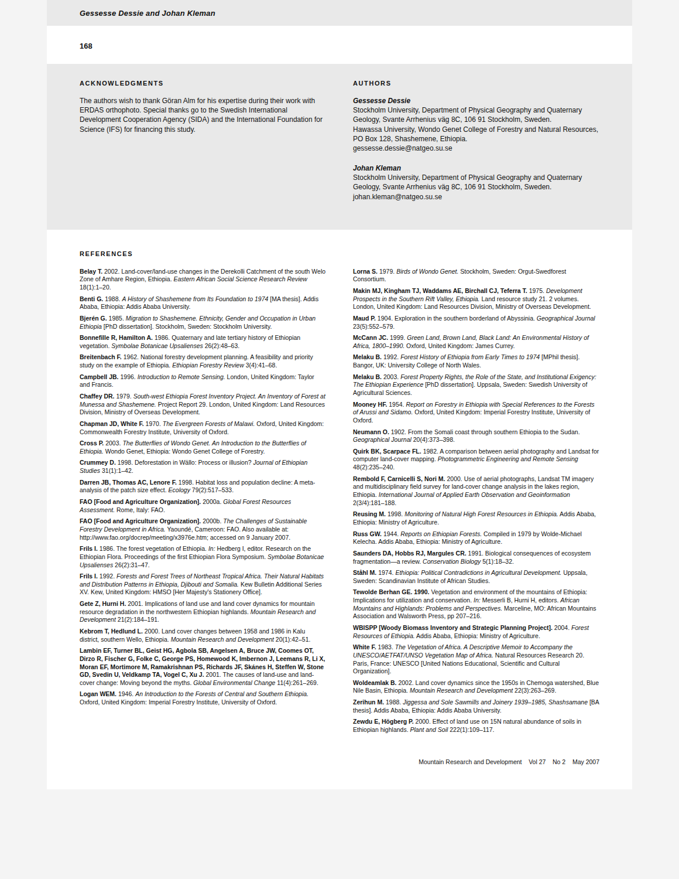Gessesse Dessie and Johan Kleman
168
Acknowledgments
The authors wish to thank Göran Alm for his expertise during their work with ERDAS orthophoto. Special thanks go to the Swedish International Development Cooperation Agency (SIDA) and the International Foundation for Science (IFS) for financing this study.
Authors
Gessesse Dessie
Stockholm University, Department of Physical Geography and Quaternary Geology, Svante Arrhenius väg 8C, 106 91 Stockholm, Sweden.
Hawassa University, Wondo Genet College of Forestry and Natural Resources, PO Box 128, Shashemene, Ethiopia.
gessesse.dessie@natgeo.su.se
Johan Kleman
Stockholm University, Department of Physical Geography and Quaternary Geology, Svante Arrhenius väg 8C, 106 91 Stockholm, Sweden.
johan.kleman@natgeo.su.se
References
Belay T. 2002. Land-cover/land-use changes in the Derekolli Catchment of the south Welo Zone of Amhare Region, Ethiopia. Eastern African Social Science Research Review 18(1):1–20.
Benti G. 1988. A History of Shashemene from Its Foundation to 1974 [MA thesis]. Addis Ababa, Ethiopia: Addis Ababa University.
Bjerén G. 1985. Migration to Shashemene. Ethnicity, Gender and Occupation in Urban Ethiopia [PhD dissertation]. Stockholm, Sweden: Stockholm University.
Bonnefille R, Hamilton A. 1986. Quaternary and late tertiary history of Ethiopian vegetation. Symbolae Botanicae Upsalienses 26(2):48–63.
Breitenbach F. 1962. National forestry development planning. A feasibility and priority study on the example of Ethiopia. Ethiopian Forestry Review 3(4):41–68.
Campbell JB. 1996. Introduction to Remote Sensing. London, United Kingdom: Taylor and Francis.
Chaffey DR. 1979. South-west Ethiopia Forest Inventory Project. An Inventory of Forest at Munessa and Shashemene. Project Report 29. London, United Kingdom: Land Resources Division, Ministry of Overseas Development.
Chapman JD, White F. 1970. The Evergreen Forests of Malawi. Oxford, United Kingdom: Commonwealth Forestry Institute, University of Oxford.
Cross P. 2003. The Butterflies of Wondo Genet. An Introduction to the Butterflies of Ethiopia. Wondo Genet, Ethiopia: Wondo Genet College of Forestry.
Crummey D. 1998. Deforestation in Wällo: Process or illusion? Journal of Ethiopian Studies 31(1):1–42.
Darren JB, Thomas AC, Lenore F. 1998. Habitat loss and population decline: A meta-analysis of the patch size effect. Ecology 79(2):517–533.
FAO [Food and Agriculture Organization]. 2000a. Global Forest Resources Assessment. Rome, Italy: FAO.
FAO [Food and Agriculture Organization]. 2000b. The Challenges of Sustainable Forestry Development in Africa. Yaoundé, Cameroon: FAO. Also available at: http://www.fao.org/docrep/meeting/x3976e.htm; accessed on 9 January 2007.
Frils I. 1986. The forest vegetation of Ethiopia. In: Hedberg I, editor. Research on the Ethiopian Flora. Proceedings of the first Ethiopian Flora Symposium. Symbolae Botanicae Upsalienses 26(2):31–47.
Frils I. 1992. Forests and Forest Trees of Northeast Tropical Africa. Their Natural Habitats and Distribution Patterns in Ethiopia, Djibouti and Somalia. Kew Bulletin Additional Series XV. Kew, United Kingdom: HMSO [Her Majesty's Stationery Office].
Gete Z, Hurni H. 2001. Implications of land use and land cover dynamics for mountain resource degradation in the northwestern Ethiopian highlands. Mountain Research and Development 21(2):184–191.
Kebrom T, Hedlund L. 2000. Land cover changes between 1958 and 1986 in Kalu district, southern Wello, Ethiopia. Mountain Research and Development 20(1):42–51.
Lambin EF, Turner BL, Geist HG, Agbola SB, Angelsen A, Bruce JW, Coomes OT, Dirzo R, Fischer G, Folke C, George PS, Homewood K, Imbernon J, Leemans R, Li X, Moran EF, Mortimore M, Ramakrishnan PS, Richards JF, Skánes H, Steffen W, Stone GD, Svedin U, Veldkamp TA, Vogel C, Xu J. 2001. The causes of land-use and land-cover change: Moving beyond the myths. Global Environmental Change 11(4):261–269.
Logan WEM. 1946. An Introduction to the Forests of Central and Southern Ethiopia. Oxford, United Kingdom: Imperial Forestry Institute, University of Oxford.
Lorna S. 1979. Birds of Wondo Genet. Stockholm, Sweden: Orgut-Swedforest Consortium.
Makin MJ, Kingham TJ, Waddams AE, Birchall CJ, Teferra T. 1975. Development Prospects in the Southern Rift Valley, Ethiopia. Land resource study 21. 2 volumes. London, United Kingdom: Land Resources Division, Ministry of Overseas Development.
Maud P. 1904. Exploration in the southern borderland of Abyssinia. Geographical Journal 23(5):552–579.
McCann JC. 1999. Green Land, Brown Land, Black Land: An Environmental History of Africa, 1800–1990. Oxford, United Kingdom: James Currey.
Melaku B. 1992. Forest History of Ethiopia from Early Times to 1974 [MPhil thesis]. Bangor, UK: University College of North Wales.
Melaku B. 2003. Forest Property Rights, the Role of the State, and Institutional Exigency: The Ethiopian Experience [PhD dissertation]. Uppsala, Sweden: Swedish University of Agricultural Sciences.
Mooney HF. 1954. Report on Forestry in Ethiopia with Special References to the Forests of Arussi and Sidamo. Oxford, United Kingdom: Imperial Forestry Institute, University of Oxford.
Neumann O. 1902. From the Somali coast through southern Ethiopia to the Sudan. Geographical Journal 20(4):373–398.
Quirk BK, Scarpace FL. 1982. A comparison between aerial photography and Landsat for computer land-cover mapping. Photogrammetric Engineering and Remote Sensing 48(2):235–240.
Rembold F, Carnicelli S, Nori M. 2000. Use of aerial photographs, Landsat TM imagery and multidisciplinary field survey for land-cover change analysis in the lakes region, Ethiopia. International Journal of Applied Earth Observation and Geoinformation 2(3/4):181–188.
Reusing M. 1998. Monitoring of Natural High Forest Resources in Ethiopia. Addis Ababa, Ethiopia: Ministry of Agriculture.
Russ GW. 1944. Reports on Ethiopian Forests. Compiled in 1979 by Wolde-Michael Kelecha. Addis Ababa, Ethiopia: Ministry of Agriculture.
Saunders DA, Hobbs RJ, Margules CR. 1991. Biological consequences of ecosystem fragmentation—a review. Conservation Biology 5(1):18–32.
Ståhl M. 1974. Ethiopia: Political Contradictions in Agricultural Development. Uppsala, Sweden: Scandinavian Institute of African Studies.
Tewolde Berhan GE. 1990. Vegetation and environment of the mountains of Ethiopia: Implications for utilization and conservation. In: Messerli B, Hurni H, editors. African Mountains and Highlands: Problems and Perspectives. Marceline, MO: African Mountains Association and Walsworth Press, pp 207–216.
WBISPP [Woody Biomass Inventory and Strategic Planning Project]. 2004. Forest Resources of Ethiopia. Addis Ababa, Ethiopia: Ministry of Agriculture.
White F. 1983. The Vegetation of Africa. A Descriptive Memoir to Accompany the UNESCO/AETFAT/UNSO Vegetation Map of Africa. Natural Resources Research 20. Paris, France: UNESCO [United Nations Educational, Scientific and Cultural Organization].
Woldeamlak B. 2002. Land cover dynamics since the 1950s in Chemoga watershed, Blue Nile Basin, Ethiopia. Mountain Research and Development 22(3):263–269.
Zerihun M. 1988. Jiggessa and Sole Sawmills and Joinery 1939–1985, Shashsamane [BA thesis]. Addis Ababa, Ethiopia: Addis Ababa University.
Zewdu E, Högberg P. 2000. Effect of land use on 15N natural abundance of soils in Ethiopian highlands. Plant and Soil 222(1):109–117.
Mountain Research and Development Vol 27 No 2 May 2007